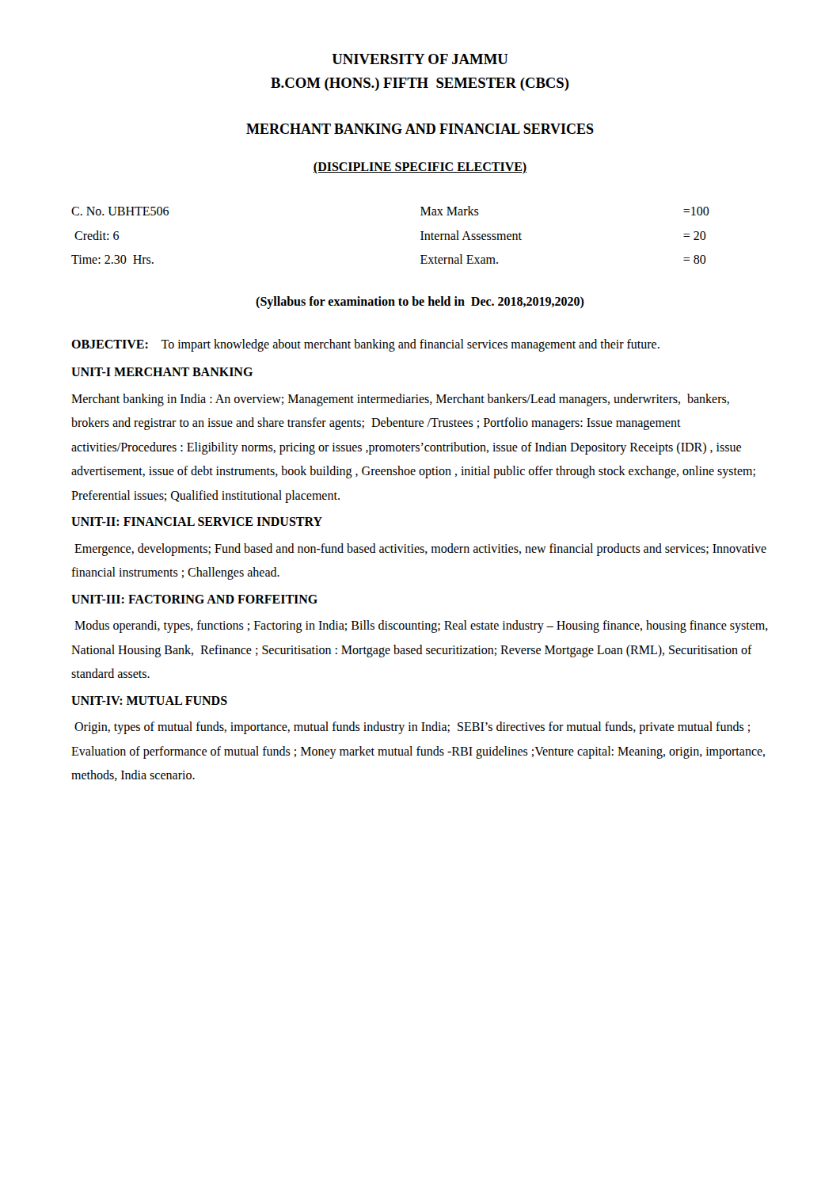UNIVERSITY OF JAMMU
B.COM (HONS.) FIFTH SEMESTER (CBCS)
MERCHANT BANKING AND FINANCIAL SERVICES
(DISCIPLINE SPECIFIC ELECTIVE)
| C. No. UBHTE506 | Max Marks | =100 |
| Credit: 6 | Internal Assessment | = 20 |
| Time: 2.30 Hrs. | External Exam. | = 80 |
(Syllabus for examination to be held in Dec. 2018,2019,2020)
OBJECTIVE: To impart knowledge about merchant banking and financial services management and their future.
UNIT-I MERCHANT BANKING
Merchant banking in India : An overview; Management intermediaries, Merchant bankers/Lead managers, underwriters, bankers, brokers and registrar to an issue and share transfer agents; Debenture /Trustees ; Portfolio managers: Issue management activities/Procedures : Eligibility norms, pricing or issues ,promoters’contribution, issue of Indian Depository Receipts (IDR) , issue advertisement, issue of debt instruments, book building , Greenshoe option , initial public offer through stock exchange, online system; Preferential issues; Qualified institutional placement.
UNIT-II: FINANCIAL SERVICE INDUSTRY
Emergence, developments; Fund based and non-fund based activities, modern activities, new financial products and services; Innovative financial instruments ; Challenges ahead.
UNIT-III: FACTORING AND FORFEITING
Modus operandi, types, functions ; Factoring in India; Bills discounting; Real estate industry – Housing finance, housing finance system, National Housing Bank, Refinance ; Securitisation : Mortgage based securitization; Reverse Mortgage Loan (RML), Securitisation of standard assets.
UNIT-IV: MUTUAL FUNDS
Origin, types of mutual funds, importance, mutual funds industry in India; SEBI’s directives for mutual funds, private mutual funds ; Evaluation of performance of mutual funds ; Money market mutual funds -RBI guidelines ;Venture capital: Meaning, origin, importance, methods, India scenario.